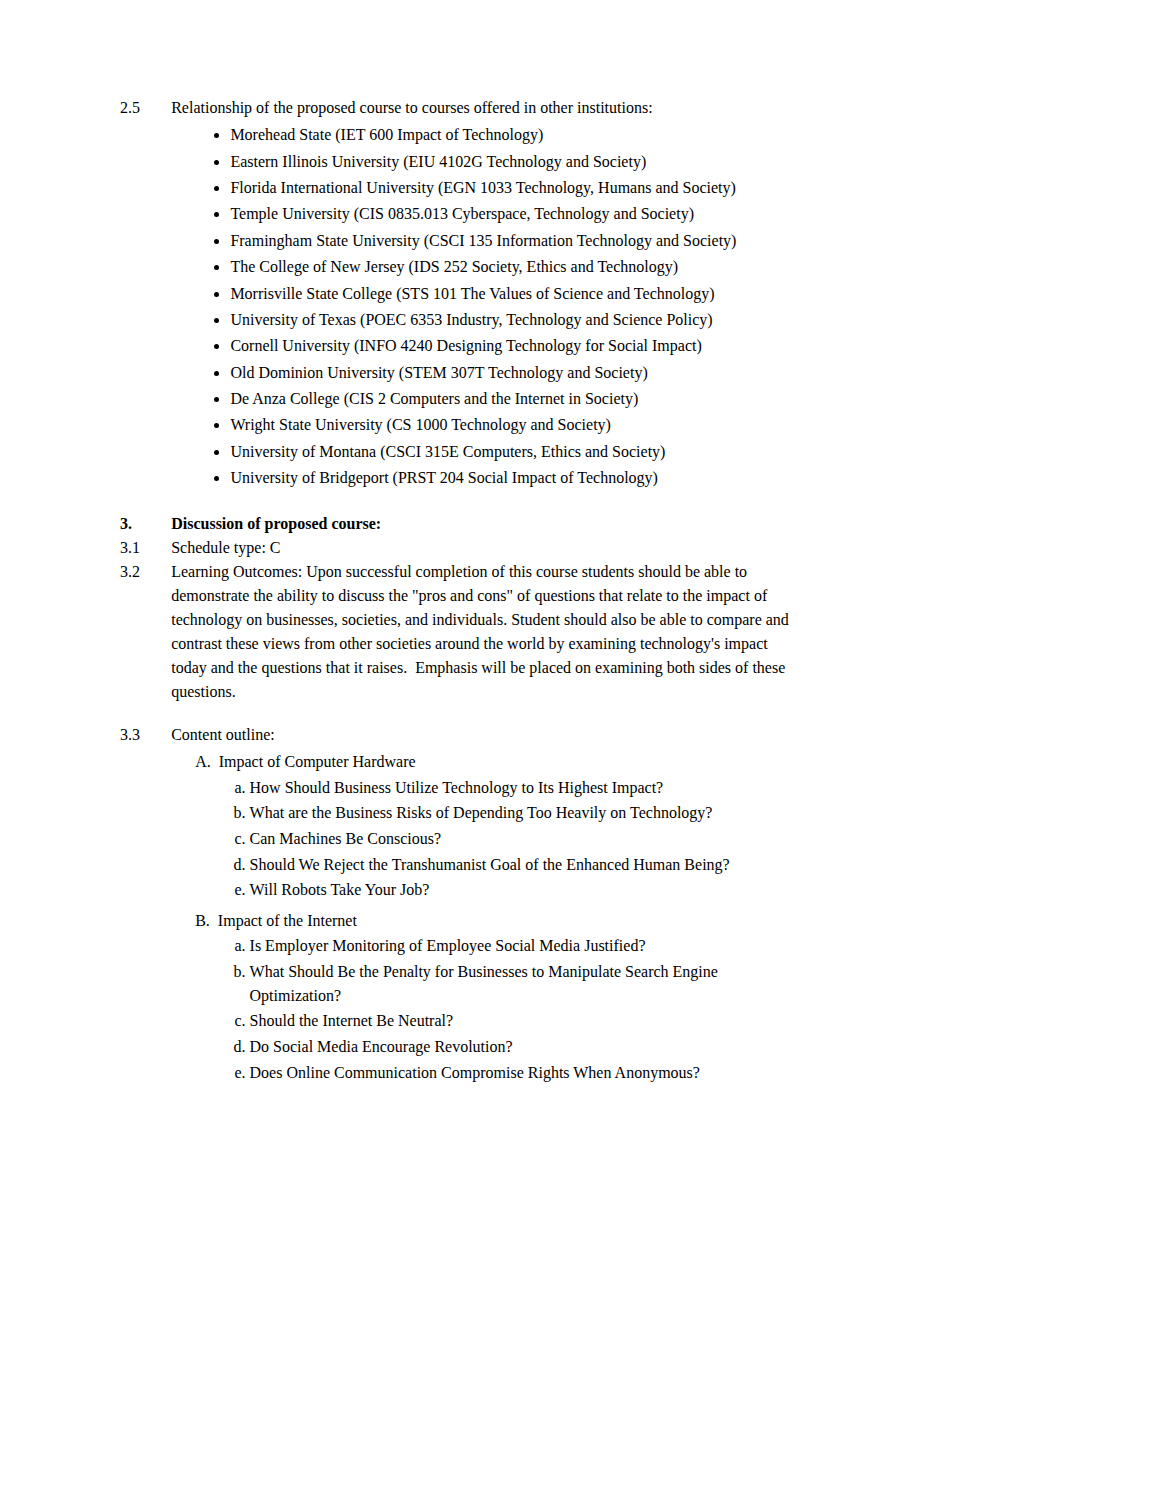2.5
Relationship of the proposed course to courses offered in other institutions:
Morehead State (IET 600 Impact of Technology)
Eastern Illinois University (EIU 4102G Technology and Society)
Florida International University (EGN 1033 Technology, Humans and Society)
Temple University (CIS 0835.013 Cyberspace, Technology and Society)
Framingham State University (CSCI 135 Information Technology and Society)
The College of New Jersey (IDS 252 Society, Ethics and Technology)
Morrisville State College (STS 101 The Values of Science and Technology)
University of Texas (POEC 6353 Industry, Technology and Science Policy)
Cornell University (INFO 4240 Designing Technology for Social Impact)
Old Dominion University (STEM 307T Technology and Society)
De Anza College (CIS 2 Computers and the Internet in Society)
Wright State University (CS 1000 Technology and Society)
University of Montana (CSCI 315E Computers, Ethics and Society)
University of Bridgeport (PRST 204 Social Impact of Technology)
3.
Discussion of proposed course:
3.1
Schedule type: C
3.2
Learning Outcomes: Upon successful completion of this course students should be able to demonstrate the ability to discuss the "pros and cons" of questions that relate to the impact of technology on businesses, societies, and individuals. Student should also be able to compare and contrast these views from other societies around the world by examining technology's impact today and the questions that it raises. Emphasis will be placed on examining both sides of these questions.
3.3
Content outline:
A. Impact of Computer Hardware
How Should Business Utilize Technology to Its Highest Impact?
What are the Business Risks of Depending Too Heavily on Technology?
Can Machines Be Conscious?
Should We Reject the Transhumanist Goal of the Enhanced Human Being?
Will Robots Take Your Job?
B. Impact of the Internet
Is Employer Monitoring of Employee Social Media Justified?
What Should Be the Penalty for Businesses to Manipulate Search Engine Optimization?
Should the Internet Be Neutral?
Do Social Media Encourage Revolution?
Does Online Communication Compromise Rights When Anonymous?